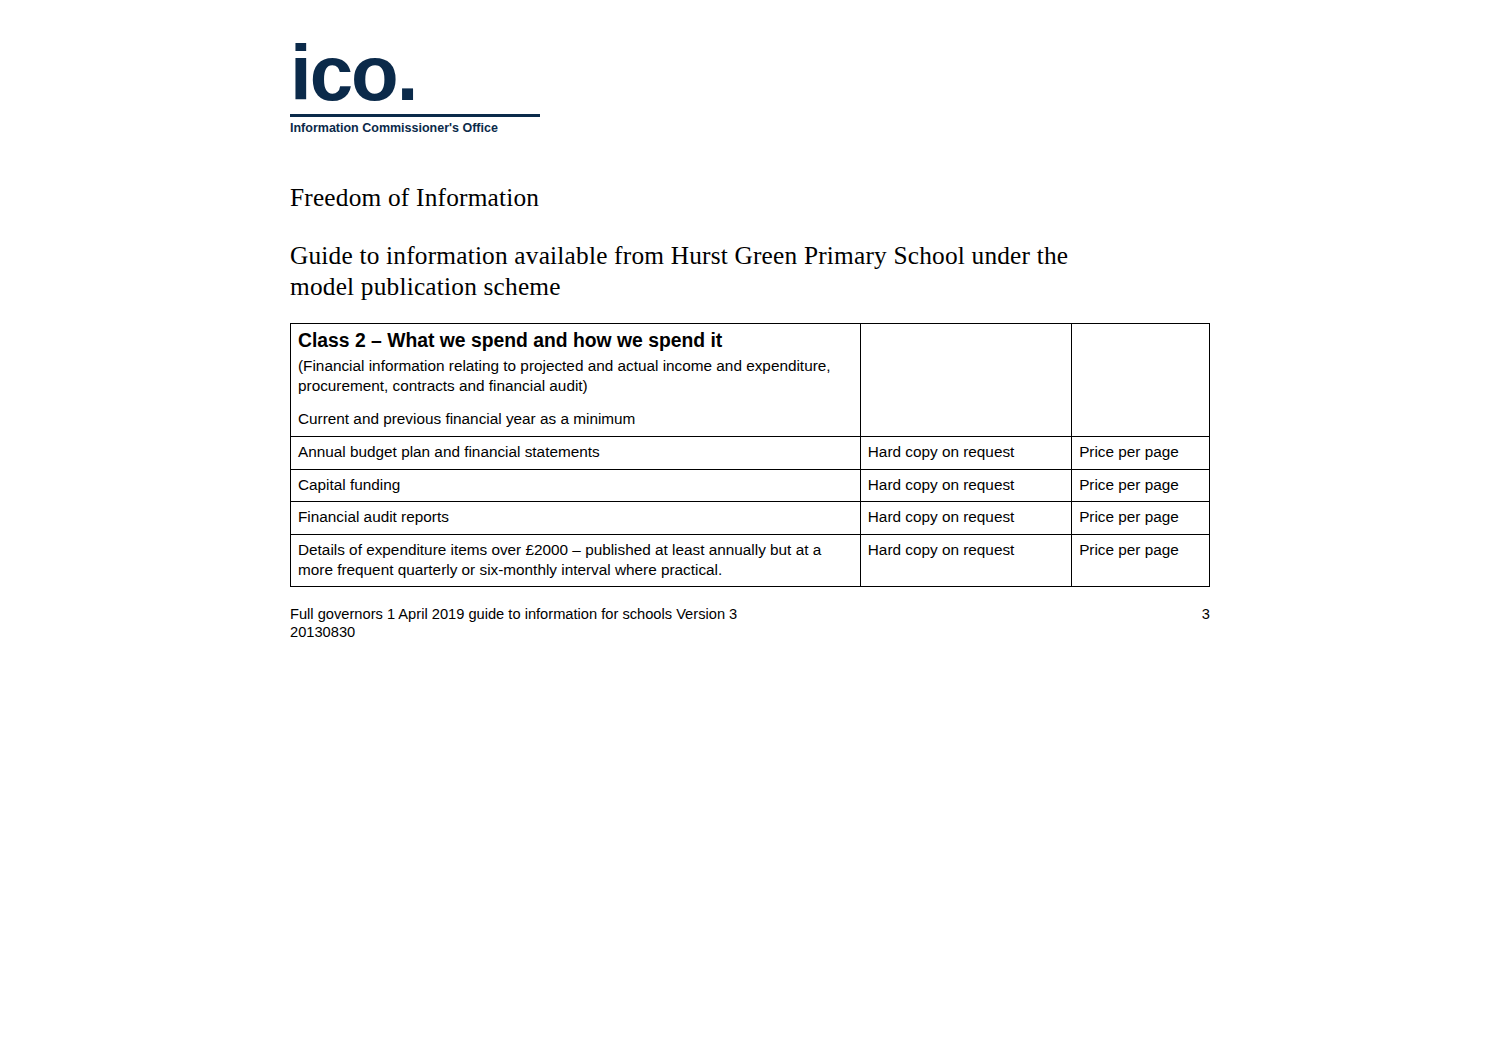ico. Information Commissioner's Office
Freedom of Information
Guide to information available from Hurst Green Primary School under the
model publication scheme
| Class 2 – What we spend and how we spend it (Financial information relating to projected and actual income and expenditure, procurement, contracts and financial audit) Current and previous financial year as a minimum | | |
| Annual budget plan and financial statements | Hard copy on request | Price per page |
| Capital funding | Hard copy on request | Price per page |
| Financial audit reports | Hard copy on request | Price per page |
| Details of expenditure items over £2000 – published at least annually but at a more frequent quarterly or six-monthly interval where practical. | Hard copy on request | Price per page |
Full governors 1 April 2019 guide to information for schools Version 3
20130830
3